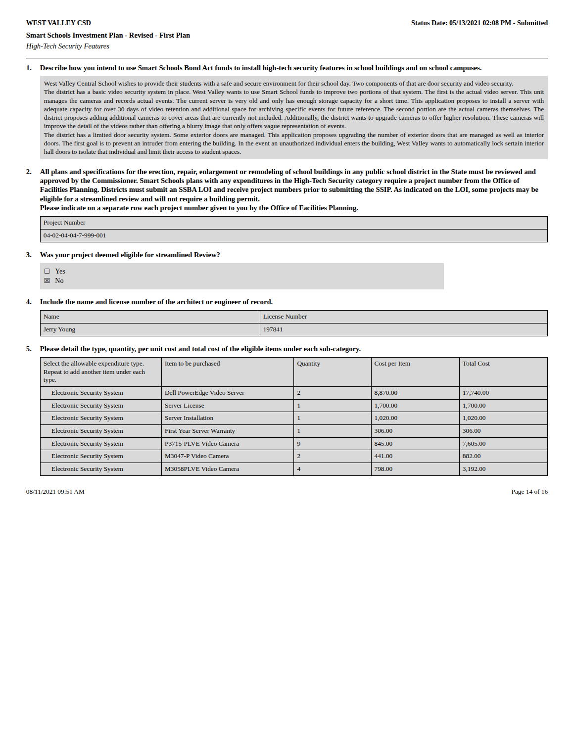WEST VALLEY CSD Status Date: 05/13/2021 02:08 PM - Submitted
Smart Schools Investment Plan - Revised - First Plan
High-Tech Security Features
Describe how you intend to use Smart Schools Bond Act funds to install high-tech security features in school buildings and on school campuses.
West Valley Central School wishes to provide their students with a safe and secure environment for their school day. Two components of that are door security and video security.
The district has a basic video security system in place. West Valley wants to use Smart School funds to improve two portions of that system. The first is the actual video server. This unit manages the cameras and records actual events. The current server is very old and only has enough storage capacity for a short time. This application proposes to install a server with adequate capacity for over 30 days of video retention and additional space for archiving specific events for future reference. The second portion are the actual cameras themselves. The district proposes adding additional cameras to cover areas that are currently not included. Additionally, the district wants to upgrade cameras to offer higher resolution. These cameras will improve the detail of the videos rather than offering a blurry image that only offers vague representation of events.
The district has a limited door security system. Some exterior doors are managed. This application proposes upgrading the number of exterior doors that are managed as well as interior doors. The first goal is to prevent an intruder from entering the building. In the event an unauthorized individual enters the building, West Valley wants to automatically lock sertain interior hall doors to isolate that individual and limit their access to student spaces.
All plans and specifications for the erection, repair, enlargement or remodeling of school buildings in any public school district in the State must be reviewed and approved by the Commissioner. Smart Schools plans with any expenditures in the High-Tech Security category require a project number from the Office of Facilities Planning. Districts must submit an SSBA LOI and receive project numbers prior to submitting the SSIP. As indicated on the LOI, some projects may be eligible for a streamlined review and will not require a building permit.
Please indicate on a separate row each project number given to you by the Office of Facilities Planning.
| Project Number |
| --- |
| 04-02-04-04-7-999-001 |
Was your project deemed eligible for streamlined Review?
☐Yes
☒No
Include the name and license number of the architect or engineer of record.
| Name | License Number |
| --- | --- |
| Jerry Young | 197841 |
Please detail the type, quantity, per unit cost and total cost of the eligible items under each sub-category.
| Select the allowable expenditure type. Repeat to add another item under each type. | Item to be purchased | Quantity | Cost per Item | Total Cost |
| --- | --- | --- | --- | --- |
| Electronic Security System | Dell PowerEdge Video Server | 2 | 8,870.00 | 17,740.00 |
| Electronic Security System | Server License | 1 | 1,700.00 | 1,700.00 |
| Electronic Security System | Server Installation | 1 | 1,020.00 | 1,020.00 |
| Electronic Security System | First Year Server Warranty | 1 | 306.00 | 306.00 |
| Electronic Security System | P3715-PLVE Video Camera | 9 | 845.00 | 7,605.00 |
| Electronic Security System | M3047-P Video Camera | 2 | 441.00 | 882.00 |
| Electronic Security System | M3058PLVE Video Camera | 4 | 798.00 | 3,192.00 |
08/11/2021 09:51 AM Page 14 of 16